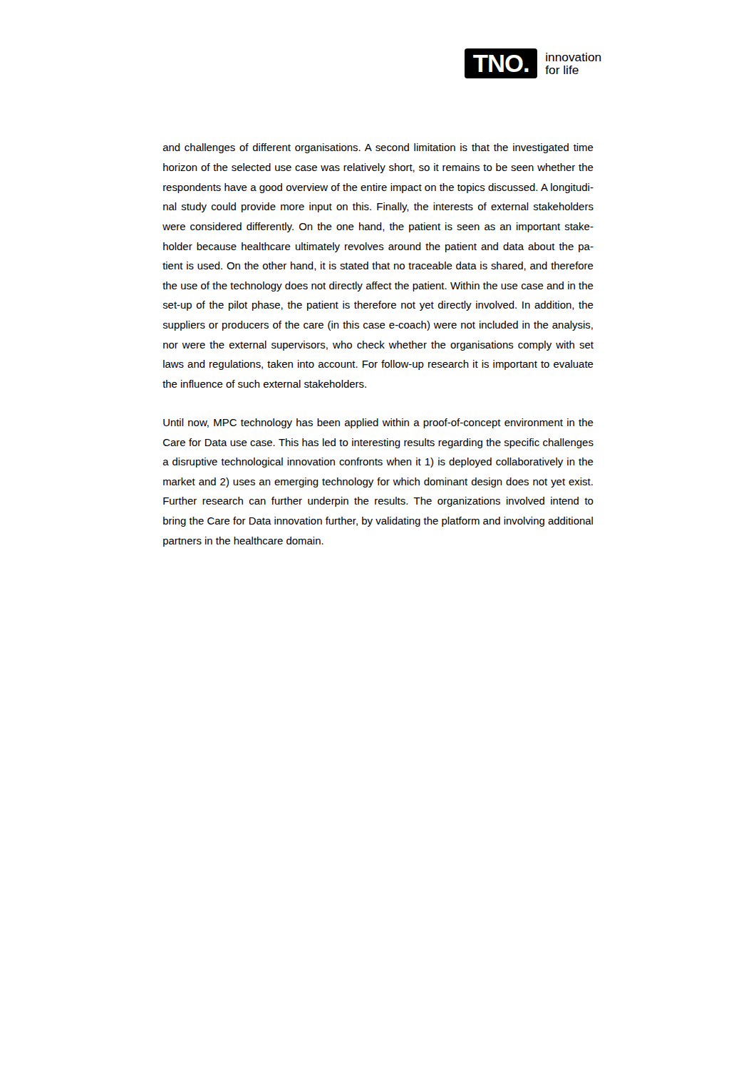TNO.
innovation for life
and challenges of different organisations. A second limitation is that the investigated time horizon of the selected use case was relatively short, so it remains to be seen whether the respondents have a good overview of the entire impact on the topics discussed. A longitudinal study could provide more input on this. Finally, the interests of external stakeholders were considered differently. On the one hand, the patient is seen as an important stakeholder because healthcare ultimately revolves around the patient and data about the patient is used. On the other hand, it is stated that no traceable data is shared, and therefore the use of the technology does not directly affect the patient. Within the use case and in the set-up of the pilot phase, the patient is therefore not yet directly involved. In addition, the suppliers or producers of the care (in this case e-coach) were not included in the analysis, nor were the external supervisors, who check whether the organisations comply with set laws and regulations, taken into account. For follow-up research it is important to evaluate the influence of such external stakeholders.
Until now, MPC technology has been applied within a proof-of-concept environment in the Care for Data use case. This has led to interesting results regarding the specific challenges a disruptive technological innovation confronts when it 1) is deployed collaboratively in the market and 2) uses an emerging technology for which dominant design does not yet exist. Further research can further underpin the results. The organizations involved intend to bring the Care for Data innovation further, by validating the platform and involving additional partners in the healthcare domain.